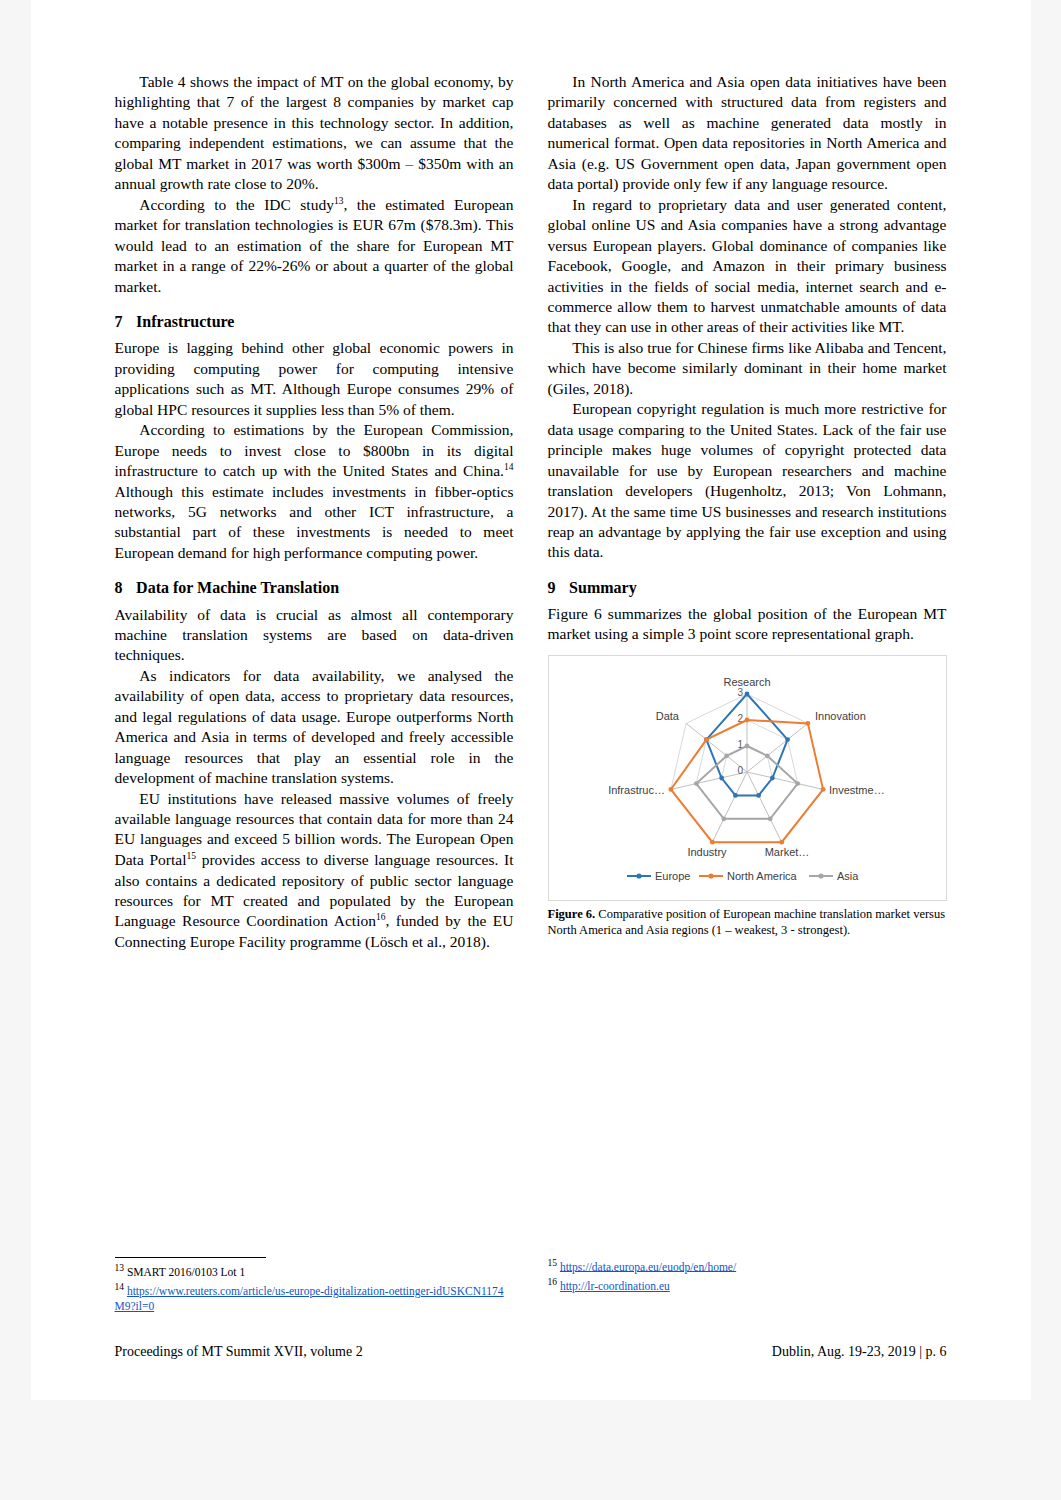Table 4 shows the impact of MT on the global economy, by highlighting that 7 of the largest 8 companies by market cap have a notable presence in this technology sector. In addition, comparing independent estimations, we can assume that the global MT market in 2017 was worth $300m – $350m with an annual growth rate close to 20%.
According to the IDC study13, the estimated European market for translation technologies is EUR 67m ($78.3m). This would lead to an estimation of the share for European MT market in a range of 22%-26% or about a quarter of the global market.
7 Infrastructure
Europe is lagging behind other global economic powers in providing computing power for computing intensive applications such as MT. Although Europe consumes 29% of global HPC resources it supplies less than 5% of them.
According to estimations by the European Commission, Europe needs to invest close to $800bn in its digital infrastructure to catch up with the United States and China.14 Although this estimate includes investments in fibber-optics networks, 5G networks and other ICT infrastructure, a substantial part of these investments is needed to meet European demand for high performance computing power.
8 Data for Machine Translation
Availability of data is crucial as almost all contemporary machine translation systems are based on data-driven techniques.
As indicators for data availability, we analysed the availability of open data, access to proprietary data resources, and legal regulations of data usage. Europe outperforms North America and Asia in terms of developed and freely accessible language resources that play an essential role in the development of machine translation systems.
EU institutions have released massive volumes of freely available language resources that contain data for more than 24 EU languages and exceed 5 billion words. The European Open Data Portal15 provides access to diverse language resources. It also contains a dedicated repository of public sector language resources for MT created and populated by the European Language Resource Coordination Action16, funded by the EU Connecting Europe Facility programme (Lösch et al., 2018).
In North America and Asia open data initiatives have been primarily concerned with structured data from registers and databases as well as machine generated data mostly in numerical format. Open data repositories in North America and Asia (e.g. US Government open data, Japan government open data portal) provide only few if any language resource.
In regard to proprietary data and user generated content, global online US and Asia companies have a strong advantage versus European players. Global dominance of companies like Facebook, Google, and Amazon in their primary business activities in the fields of social media, internet search and e-commerce allow them to harvest unmatchable amounts of data that they can use in other areas of their activities like MT.
This is also true for Chinese firms like Alibaba and Tencent, which have become similarly dominant in their home market (Giles, 2018).
European copyright regulation is much more restrictive for data usage comparing to the United States. Lack of the fair use principle makes huge volumes of copyright protected data unavailable for use by European researchers and machine translation developers (Hugenholtz, 2013; Von Lohmann, 2017). At the same time US businesses and research institutions reap an advantage by applying the fair use exception and using this data.
9 Summary
Figure 6 summarizes the global position of the European MT market using a simple 3 point score representational graph.
3 2 1 0 Research Innovation Investme… Market… Industry Infrastruc… Data Europe North America Asia
Figure 6. Comparative position of European machine translation market versus North America and Asia regions (1 – weakest, 3 - strongest).
13 SMART 2016/0103 Lot 1
14 https://www.reuters.com/article/us-europe-digitalization-oettinger-idUSKCN1174M9?il=0
15 https://data.europa.eu/euodp/en/home/
16 http://lr-coordination.eu
Proceedings of MT Summit XVII, volume 2
Dublin, Aug. 19-23, 2019 | p. 6